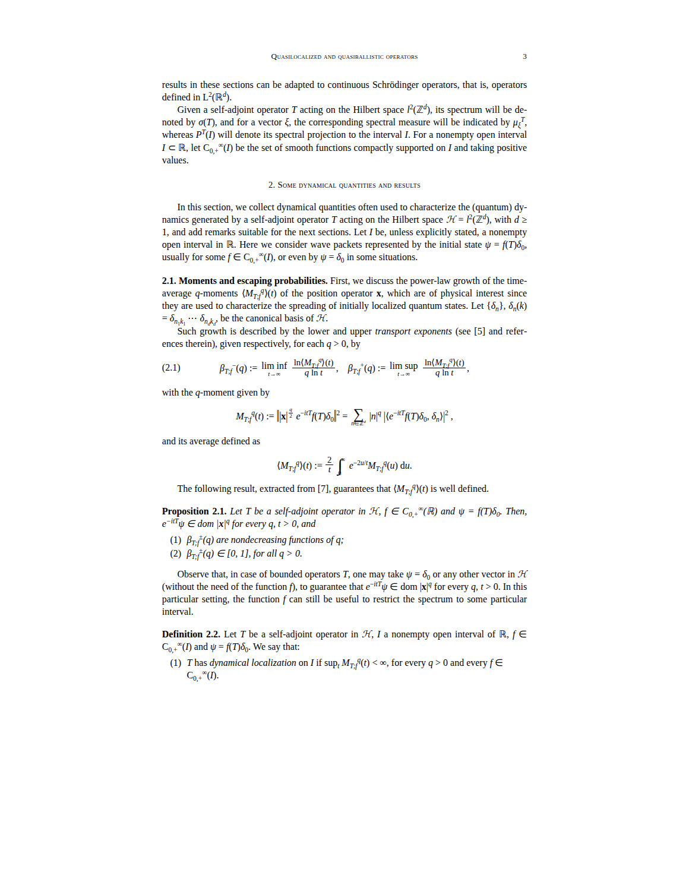Quasilocalized and quasiballistic operators 3
results in these sections can be adapted to continuous Schrödinger operators, that is, operators defined in L2(ℝd).
Given a self-adjoint operator T acting on the Hilbert space l2(ℤd), its spectrum will be denoted by σ(T), and for a vector ξ, the corresponding spectral measure will be indicated by μξT, whereas PT(I) will denote its spectral projection to the interval I. For a nonempty open interval I ⊂ ℝ, let C0,+∞(I) be the set of smooth functions compactly supported on I and taking positive values.
2. Some dynamical quantities and results
In this section, we collect dynamical quantities often used to characterize the (quantum) dynamics generated by a self-adjoint operator T acting on the Hilbert space ℋ = l2(ℤd), with d ≥ 1, and add remarks suitable for the next sections. Let I be, unless explicitly stated, a nonempty open interval in ℝ. Here we consider wave packets represented by the initial state ψ = f(T)δ0, usually for some f ∈ C0,+∞(I), or even by ψ = δ0 in some situations.
2.1. Moments and escaping probabilities. First, we discuss the power-law growth of the time-average q-moments ⟨MT;fq⟩(t) of the position operator x, which are of physical interest since they are used to characterize the spreading of initially localized quantum states. Let {δn}, δn(k) = δn1k1 ⋯ δndkd, be the canonical basis of ℋ.
Such growth is described by the lower and upper transport exponents (see [5] and references therein), given respectively, for each q > 0, by
(2.1) βT;f−(q) := lim inf t→∞ ln⟨MT;fq⟩(t) q ln t, βT;f+(q) := lim sup t→∞ ln⟨MT;fq⟩(t) q ln t,
with the q-moment given by
MT;fq(t) := ‖|x|q 2 e−itTf(T)δ0‖2 = ∑n∈ℤd |n|q |⟨e−itTf(T)δ0, δn⟩|2 ,
and its average defined as
⟨MT;fq⟩(t) := 2 t ∞∫0 e−2u/tMT;fq(u) du.
The following result, extracted from [7], guarantees that ⟨MT;fq⟩(t) is well defined.
Proposition 2.1. Let T be a self-adjoint operator in ℋ, f ∈ C0,+∞(ℝ) and ψ = f(T)δ0. Then, e−itTψ ∈ dom |x|q for every q, t > 0, and
βT;f±(q) are nondecreasing functions of q;
βT;f±(q) ∈ [0, 1], for all q > 0.
Observe that, in case of bounded operators T, one may take ψ = δ0 or any other vector in ℋ (without the need of the function f), to guarantee that e−itTψ ∈ dom |x|q for every q, t > 0. In this particular setting, the function f can still be useful to restrict the spectrum to some particular interval.
Definition 2.2. Let T be a self-adjoint operator in ℋ, I a nonempty open interval of ℝ, f ∈ C0,+∞(I) and ψ = f(T)δ0. We say that:
T has dynamical localization on I if supt MT;fq(t) < ∞, for every q > 0 and every f ∈ C0,+∞(I).